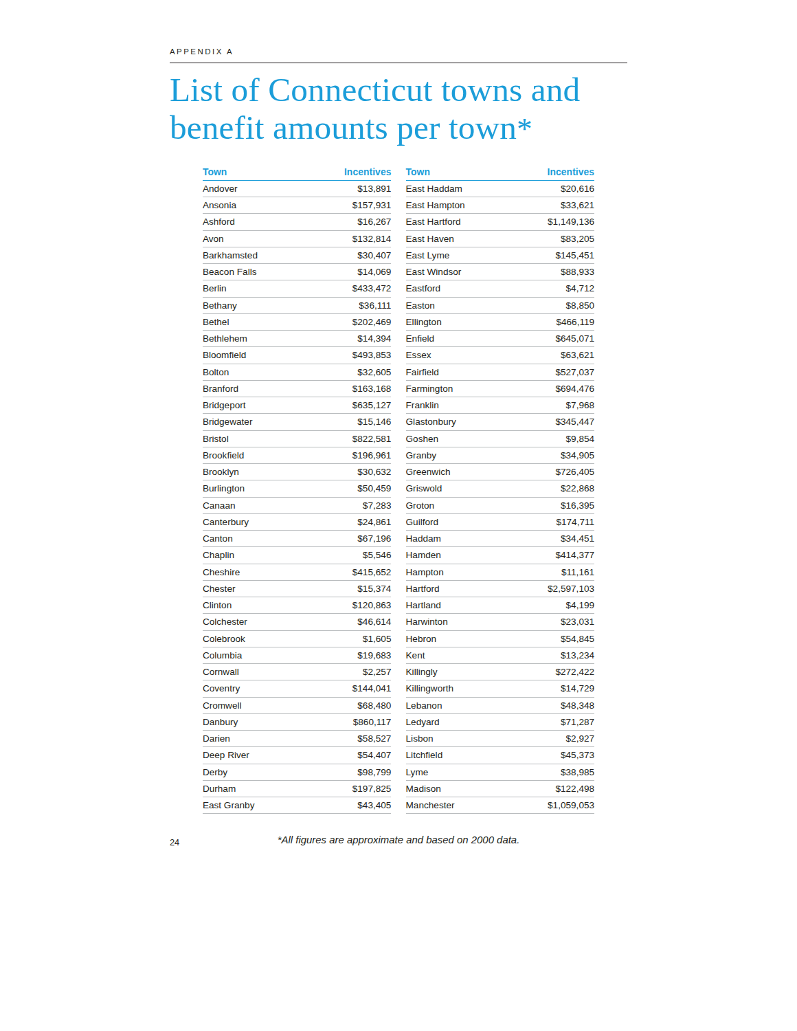APPENDIX A
List of Connecticut towns and
benefit amounts per town*
| Town | Incentives |
| --- | --- |
| Andover | $13,891 |
| Ansonia | $157,931 |
| Ashford | $16,267 |
| Avon | $132,814 |
| Barkhamsted | $30,407 |
| Beacon Falls | $14,069 |
| Berlin | $433,472 |
| Bethany | $36,111 |
| Bethel | $202,469 |
| Bethlehem | $14,394 |
| Bloomfield | $493,853 |
| Bolton | $32,605 |
| Branford | $163,168 |
| Bridgeport | $635,127 |
| Bridgewater | $15,146 |
| Bristol | $822,581 |
| Brookfield | $196,961 |
| Brooklyn | $30,632 |
| Burlington | $50,459 |
| Canaan | $7,283 |
| Canterbury | $24,861 |
| Canton | $67,196 |
| Chaplin | $5,546 |
| Cheshire | $415,652 |
| Chester | $15,374 |
| Clinton | $120,863 |
| Colchester | $46,614 |
| Colebrook | $1,605 |
| Columbia | $19,683 |
| Cornwall | $2,257 |
| Coventry | $144,041 |
| Cromwell | $68,480 |
| Danbury | $860,117 |
| Darien | $58,527 |
| Deep River | $54,407 |
| Derby | $98,799 |
| Durham | $197,825 |
| East Granby | $43,405 |
| Town | Incentives |
| --- | --- |
| East Haddam | $20,616 |
| East Hampton | $33,621 |
| East Hartford | $1,149,136 |
| East Haven | $83,205 |
| East Lyme | $145,451 |
| East Windsor | $88,933 |
| Eastford | $4,712 |
| Easton | $8,850 |
| Ellington | $466,119 |
| Enfield | $645,071 |
| Essex | $63,621 |
| Fairfield | $527,037 |
| Farmington | $694,476 |
| Franklin | $7,968 |
| Glastonbury | $345,447 |
| Goshen | $9,854 |
| Granby | $34,905 |
| Greenwich | $726,405 |
| Griswold | $22,868 |
| Groton | $16,395 |
| Guilford | $174,711 |
| Haddam | $34,451 |
| Hamden | $414,377 |
| Hampton | $11,161 |
| Hartford | $2,597,103 |
| Hartland | $4,199 |
| Harwinton | $23,031 |
| Hebron | $54,845 |
| Kent | $13,234 |
| Killingly | $272,422 |
| Killingworth | $14,729 |
| Lebanon | $48,348 |
| Ledyard | $71,287 |
| Lisbon | $2,927 |
| Litchfield | $45,373 |
| Lyme | $38,985 |
| Madison | $122,498 |
| Manchester | $1,059,053 |
*All figures are approximate and based on 2000 data.
24